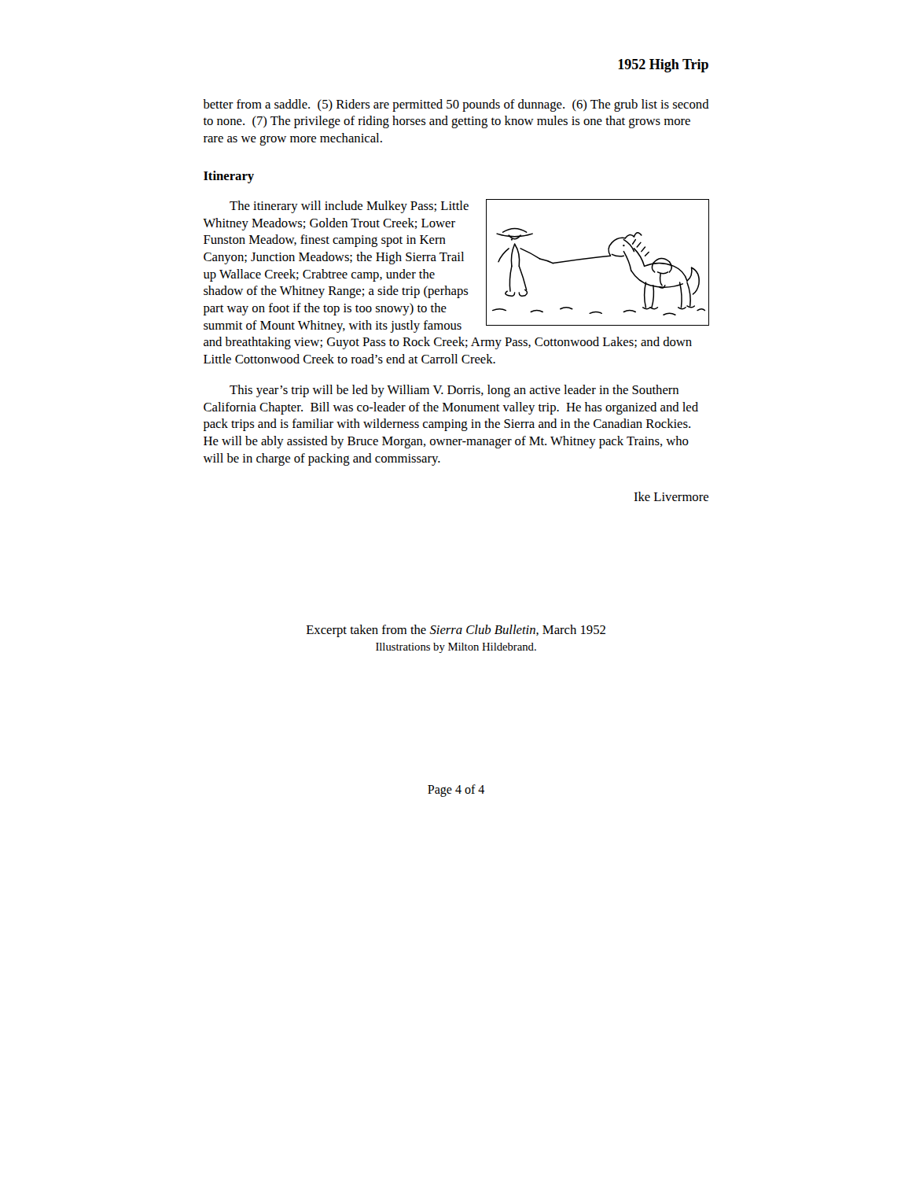1952 High Trip
better from a saddle. (5) Riders are permitted 50 pounds of dunnage. (6) The grub list is second to none. (7) The privilege of riding horses and getting to know mules is one that grows more rare as we grow more mechanical.
Itinerary
The itinerary will include Mulkey Pass; Little Whitney Meadows; Golden Trout Creek; Lower Funston Meadow, finest camping spot in Kern Canyon; Junction Meadows; the High Sierra Trail up Wallace Creek; Crabtree camp, under the shadow of the Whitney Range; a side trip (perhaps part way on foot if the top is too snowy) to the summit of Mount Whitney, with its justly famous and breathtaking view; Guyot Pass to Rock Creek; Army Pass, Cottonwood Lakes; and down Little Cottonwood Creek to road’s end at Carroll Creek.
This year’s trip will be led by William V. Dorris, long an active leader in the Southern California Chapter. Bill was co-leader of the Monument valley trip. He has organized and led pack trips and is familiar with wilderness camping in the Sierra and in the Canadian Rockies. He will be ably assisted by Bruce Morgan, owner-manager of Mt. Whitney pack Trains, who will be in charge of packing and commissary.
Ike Livermore
Excerpt taken from the Sierra Club Bulletin, March 1952
Illustrations by Milton Hildebrand.
Page 4 of 4